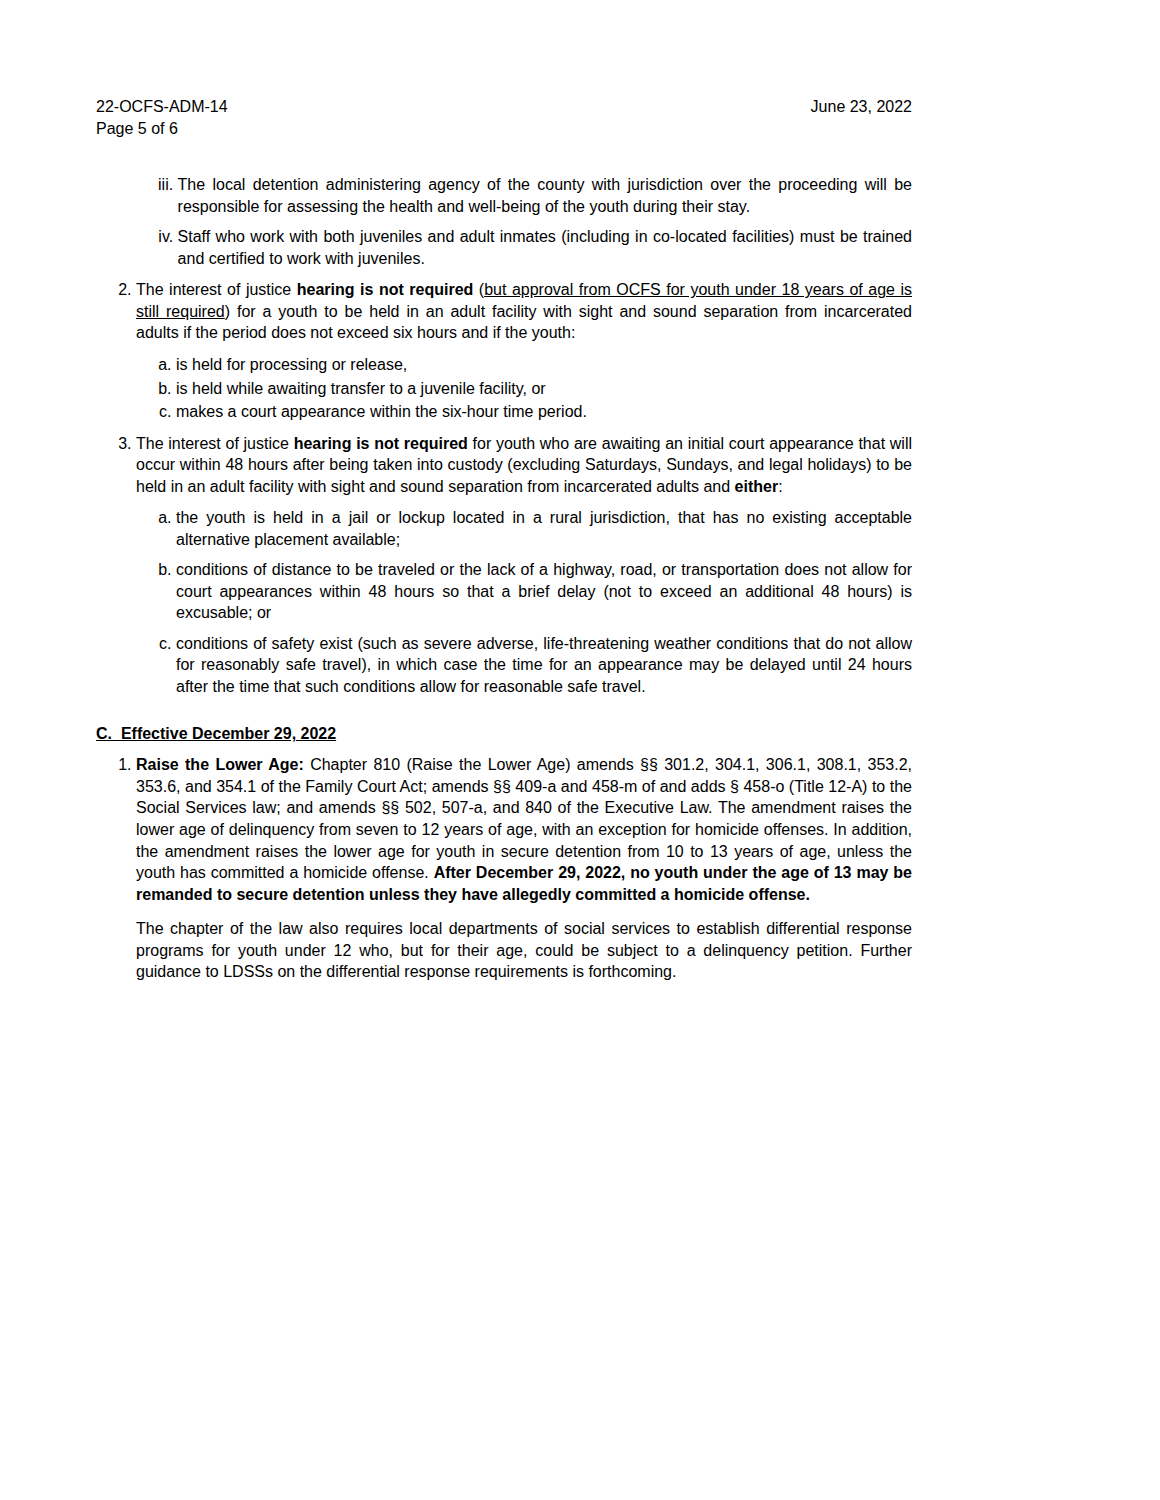22-OCFS-ADM-14
Page 5 of 6
June 23, 2022
The local detention administering agency of the county with jurisdiction over the proceeding will be responsible for assessing the health and well-being of the youth during their stay.
Staff who work with both juveniles and adult inmates (including in co-located facilities) must be trained and certified to work with juveniles.
The interest of justice hearing is not required (but approval from OCFS for youth under 18 years of age is still required) for a youth to be held in an adult facility with sight and sound separation from incarcerated adults if the period does not exceed six hours and if the youth:
is held for processing or release,
is held while awaiting transfer to a juvenile facility, or
makes a court appearance within the six-hour time period.
The interest of justice hearing is not required for youth who are awaiting an initial court appearance that will occur within 48 hours after being taken into custody (excluding Saturdays, Sundays, and legal holidays) to be held in an adult facility with sight and sound separation from incarcerated adults and either:
the youth is held in a jail or lockup located in a rural jurisdiction, that has no existing acceptable alternative placement available;
conditions of distance to be traveled or the lack of a highway, road, or transportation does not allow for court appearances within 48 hours so that a brief delay (not to exceed an additional 48 hours) is excusable; or
conditions of safety exist (such as severe adverse, life-threatening weather conditions that do not allow for reasonably safe travel), in which case the time for an appearance may be delayed until 24 hours after the time that such conditions allow for reasonable safe travel.
C. Effective December 29, 2022
Raise the Lower Age: Chapter 810 (Raise the Lower Age) amends §§ 301.2, 304.1, 306.1, 308.1, 353.2, 353.6, and 354.1 of the Family Court Act; amends §§ 409-a and 458-m of and adds § 458-o (Title 12-A) to the Social Services law; and amends §§ 502, 507-a, and 840 of the Executive Law. The amendment raises the lower age of delinquency from seven to 12 years of age, with an exception for homicide offenses. In addition, the amendment raises the lower age for youth in secure detention from 10 to 13 years of age, unless the youth has committed a homicide offense. After December 29, 2022, no youth under the age of 13 may be remanded to secure detention unless they have allegedly committed a homicide offense.
The chapter of the law also requires local departments of social services to establish differential response programs for youth under 12 who, but for their age, could be subject to a delinquency petition. Further guidance to LDSSs on the differential response requirements is forthcoming.